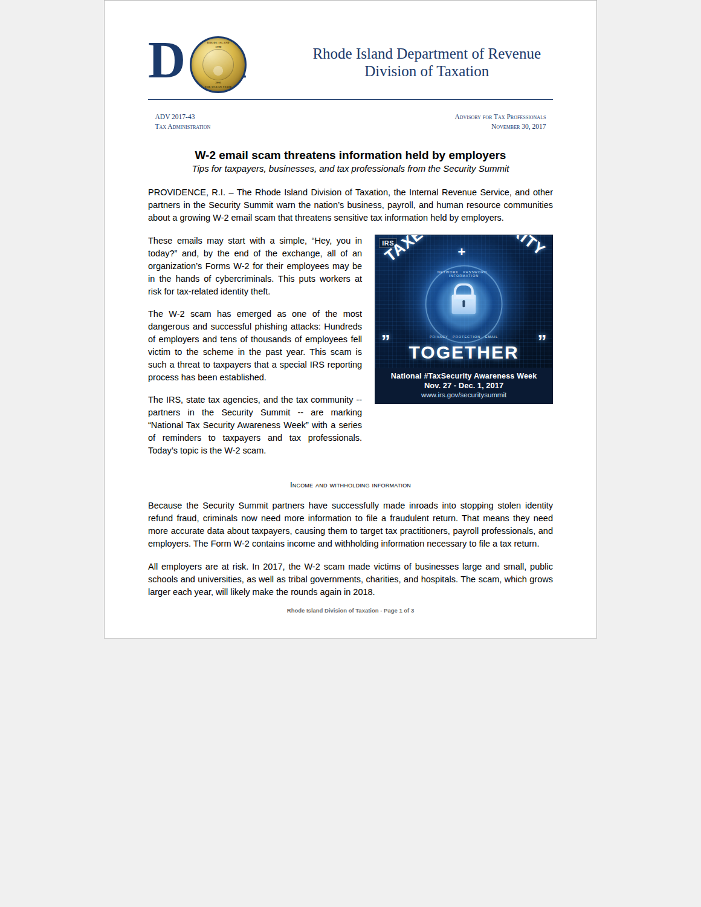D R
RHODE ISLAND
1790
2001
THE OCEAN STATE
Rhode Island Department of Revenue
Division of Taxation
ADV 2017-43
Tax Administration
Advisory for Tax Professionals
November 30, 2017
W-2 email scam threatens information held by employers
Tips for taxpayers, businesses, and tax professionals from the Security Summit
PROVIDENCE, R.I. – The Rhode Island Division of Taxation, the Internal Revenue Service, and other partners in the Security Summit warn the nation’s business, payroll, and human resource communities about a growing W-2 email scam that threatens sensitive tax information held by employers.
These emails may start with a simple, “Hey, you in today?” and, by the end of the exchange, all of an organization’s Forms W-2 for their employees may be in the hands of cybercriminals. This puts workers at risk for tax-related identity theft.
The W-2 scam has emerged as one of the most dangerous and successful phishing attacks: Hundreds of employers and tens of thousands of employees fell victim to the scheme in the past year. This scam is such a threat to taxpayers that a special IRS reporting process has been established.
The IRS, state tax agencies, and the tax community -- partners in the Security Summit -- are marking “National Tax Security Awareness Week” with a series of reminders to taxpayers and tax professionals. Today’s topic is the W-2 scam.
IRS
TAXES
+
SECURITY
NETWORK PASSWORD INFORMATION
PRIVACY PROTECTION EMAIL
”
TOGETHER
”
National #TaxSecurity Awareness Week
Nov. 27 - Dec. 1, 2017
www.irs.gov/securitysummit
Income and withholding information
Because the Security Summit partners have successfully made inroads into stopping stolen identity refund fraud, criminals now need more information to file a fraudulent return. That means they need more accurate data about taxpayers, causing them to target tax practitioners, payroll professionals, and employers. The Form W-2 contains income and withholding information necessary to file a tax return.
All employers are at risk. In 2017, the W-2 scam made victims of businesses large and small, public schools and universities, as well as tribal governments, charities, and hospitals. The scam, which grows larger each year, will likely make the rounds again in 2018.
Rhode Island Division of Taxation - Page 1 of 3